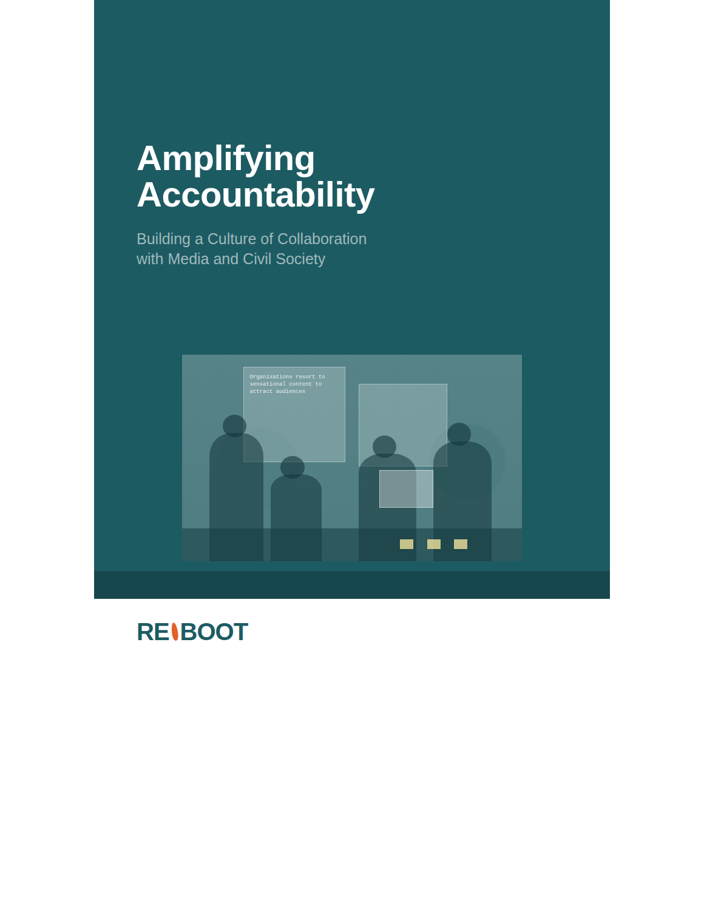Amplifying
Accountability
Building a Culture of Collaboration
with Media and Civil Society
Organisations resort to sensational content to attract audiences
RE BOOT